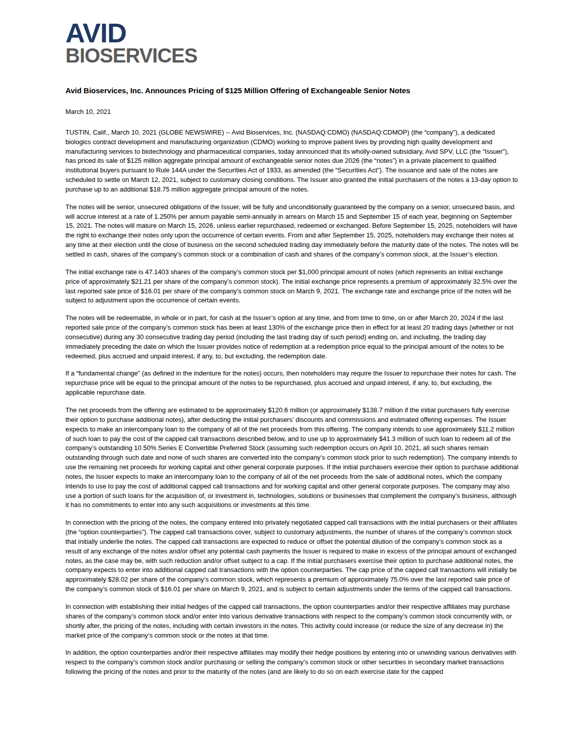AVID
BIOSERVICES
Avid Bioservices, Inc. Announces Pricing of $125 Million Offering of Exchangeable Senior Notes
March 10, 2021
TUSTIN, Calif., March 10, 2021 (GLOBE NEWSWIRE) -- Avid Bioservices, Inc. (NASDAQ:CDMO) (NASDAQ:CDMOP) (the “company”), a dedicated biologics contract development and manufacturing organization (CDMO) working to improve patient lives by providing high quality development and manufacturing services to biotechnology and pharmaceutical companies, today announced that its wholly-owned subsidiary, Avid SPV, LLC (the “Issuer”), has priced its sale of $125 million aggregate principal amount of exchangeable senior notes due 2026 (the “notes”) in a private placement to qualified institutional buyers pursuant to Rule 144A under the Securities Act of 1933, as amended (the “Securities Act”). The issuance and sale of the notes are scheduled to settle on March 12, 2021, subject to customary closing conditions. The Issuer also granted the initial purchasers of the notes a 13-day option to purchase up to an additional $18.75 million aggregate principal amount of the notes.
The notes will be senior, unsecured obligations of the Issuer, will be fully and unconditionally guaranteed by the company on a senior, unsecured basis, and will accrue interest at a rate of 1.250% per annum payable semi-annually in arrears on March 15 and September 15 of each year, beginning on September 15, 2021. The notes will mature on March 15, 2026, unless earlier repurchased, redeemed or exchanged. Before September 15, 2025, noteholders will have the right to exchange their notes only upon the occurrence of certain events. From and after September 15, 2025, noteholders may exchange their notes at any time at their election until the close of business on the second scheduled trading day immediately before the maturity date of the notes. The notes will be settled in cash, shares of the company’s common stock or a combination of cash and shares of the company’s common stock, at the Issuer’s election.
The initial exchange rate is 47.1403 shares of the company’s common stock per $1,000 principal amount of notes (which represents an initial exchange price of approximately $21.21 per share of the company’s common stock). The initial exchange price represents a premium of approximately 32.5% over the last reported sale price of $16.01 per share of the company’s common stock on March 9, 2021. The exchange rate and exchange price of the notes will be subject to adjustment upon the occurrence of certain events.
The notes will be redeemable, in whole or in part, for cash at the Issuer’s option at any time, and from time to time, on or after March 20, 2024 if the last reported sale price of the company’s common stock has been at least 130% of the exchange price then in effect for at least 20 trading days (whether or not consecutive) during any 30 consecutive trading day period (including the last trading day of such period) ending on, and including, the trading day immediately preceding the date on which the Issuer provides notice of redemption at a redemption price equal to the principal amount of the notes to be redeemed, plus accrued and unpaid interest, if any, to, but excluding, the redemption date.
If a “fundamental change” (as defined in the indenture for the notes) occurs, then noteholders may require the Issuer to repurchase their notes for cash. The repurchase price will be equal to the principal amount of the notes to be repurchased, plus accrued and unpaid interest, if any, to, but excluding, the applicable repurchase date.
The net proceeds from the offering are estimated to be approximately $120.6 million (or approximately $138.7 million if the initial purchasers fully exercise their option to purchase additional notes), after deducting the initial purchasers’ discounts and commissions and estimated offering expenses. The Issuer expects to make an intercompany loan to the company of all of the net proceeds from this offering. The company intends to use approximately $11.2 million of such loan to pay the cost of the capped call transactions described below, and to use up to approximately $41.3 million of such loan to redeem all of the company’s outstanding 10.50% Series E Convertible Preferred Stock (assuming such redemption occurs on April 10, 2021, all such shares remain outstanding through such date and none of such shares are converted into the company’s common stock prior to such redemption). The company intends to use the remaining net proceeds for working capital and other general corporate purposes. If the initial purchasers exercise their option to purchase additional notes, the Issuer expects to make an intercompany loan to the company of all of the net proceeds from the sale of additional notes, which the company intends to use to pay the cost of additional capped call transactions and for working capital and other general corporate purposes. The company may also use a portion of such loans for the acquisition of, or investment in, technologies, solutions or businesses that complement the company’s business, although it has no commitments to enter into any such acquisitions or investments at this time.
In connection with the pricing of the notes, the company entered into privately negotiated capped call transactions with the initial purchasers or their affiliates (the “option counterparties”). The capped call transactions cover, subject to customary adjustments, the number of shares of the company’s common stock that initially underlie the notes. The capped call transactions are expected to reduce or offset the potential dilution of the company’s common stock as a result of any exchange of the notes and/or offset any potential cash payments the Issuer is required to make in excess of the principal amount of exchanged notes, as the case may be, with such reduction and/or offset subject to a cap. If the initial purchasers exercise their option to purchase additional notes, the company expects to enter into additional capped call transactions with the option counterparties. The cap price of the capped call transactions will initially be approximately $28.02 per share of the company’s common stock, which represents a premium of approximately 75.0% over the last reported sale price of the company’s common stock of $16.01 per share on March 9, 2021, and is subject to certain adjustments under the terms of the capped call transactions.
In connection with establishing their initial hedges of the capped call transactions, the option counterparties and/or their respective affiliates may purchase shares of the company’s common stock and/or enter into various derivative transactions with respect to the company’s common stock concurrently with, or shortly after, the pricing of the notes, including with certain investors in the notes. This activity could increase (or reduce the size of any decrease in) the market price of the company’s common stock or the notes at that time.
In addition, the option counterparties and/or their respective affiliates may modify their hedge positions by entering into or unwinding various derivatives with respect to the company’s common stock and/or purchasing or selling the company’s common stock or other securities in secondary market transactions following the pricing of the notes and prior to the maturity of the notes (and are likely to do so on each exercise date for the capped